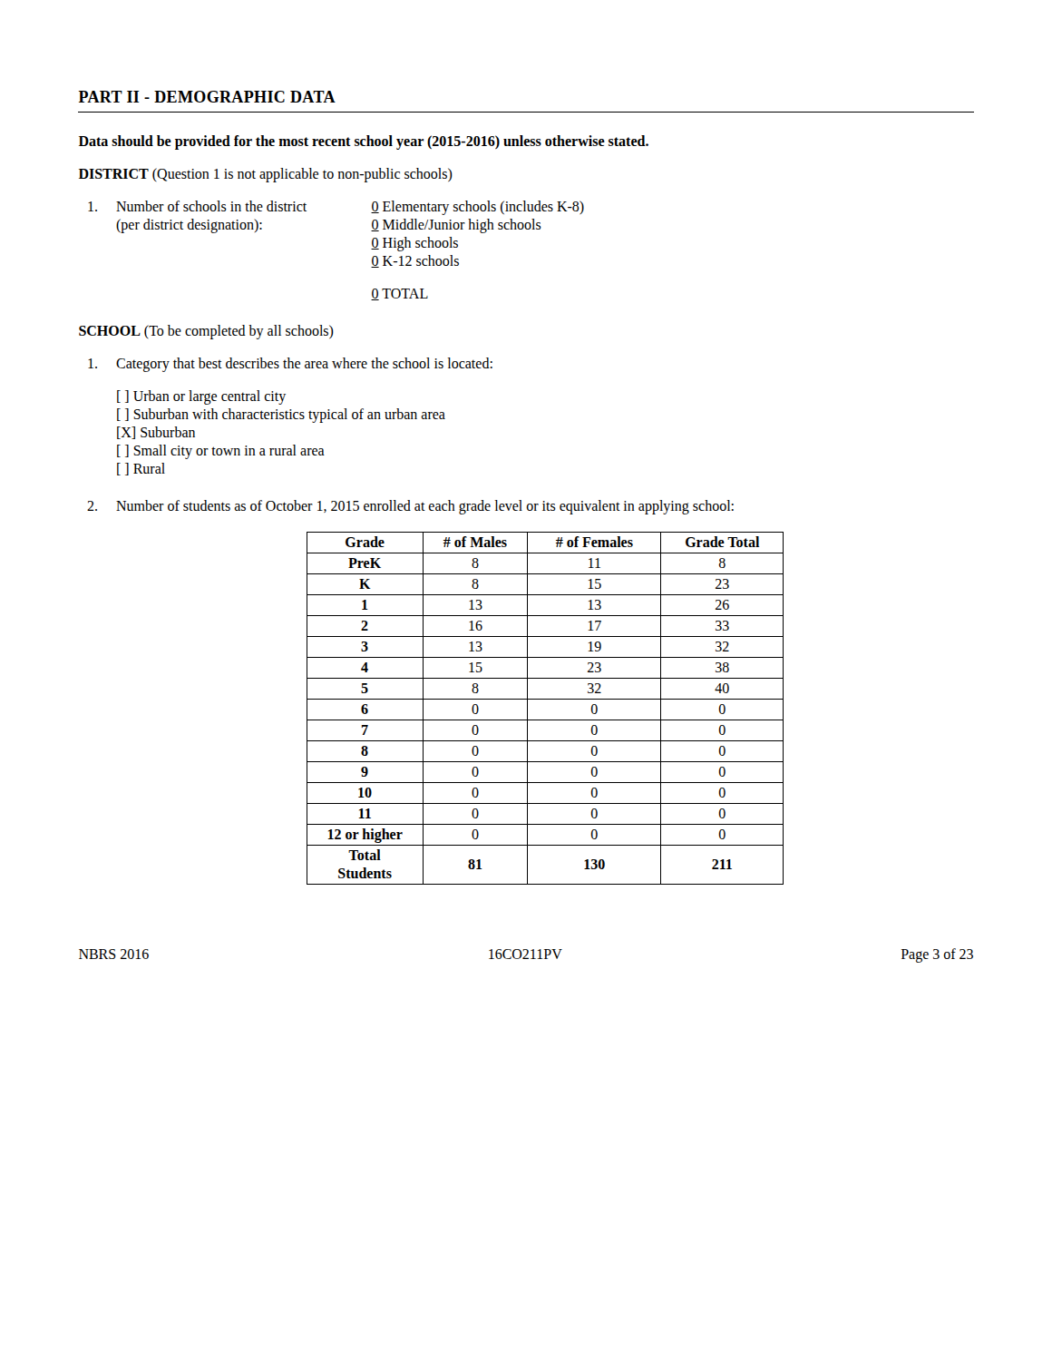PART II - DEMOGRAPHIC DATA
Data should be provided for the most recent school year (2015-2016) unless otherwise stated.
DISTRICT (Question 1 is not applicable to non-public schools)
Number of schools in the district
(per district designation):
0 Elementary schools (includes K-8)
0 Middle/Junior high schools
0 High schools
0 K-12 schools
0 TOTAL
SCHOOL (To be completed by all schools)
Category that best describes the area where the school is located:
[ ] Urban or large central city
[ ] Suburban with characteristics typical of an urban area
[X] Suburban
[ ] Small city or town in a rural area
[ ] Rural
Number of students as of October 1, 2015 enrolled at each grade level or its equivalent in applying school:
| Grade | # of Males | # of Females | Grade Total |
| --- | --- | --- | --- |
| PreK | 8 | 11 | 8 |
| K | 8 | 15 | 23 |
| 1 | 13 | 13 | 26 |
| 2 | 16 | 17 | 33 |
| 3 | 13 | 19 | 32 |
| 4 | 15 | 23 | 38 |
| 5 | 8 | 32 | 40 |
| 6 | 0 | 0 | 0 |
| 7 | 0 | 0 | 0 |
| 8 | 0 | 0 | 0 |
| 9 | 0 | 0 | 0 |
| 10 | 0 | 0 | 0 |
| 11 | 0 | 0 | 0 |
| 12 or higher | 0 | 0 | 0 |
| Total Students | 81 | 130 | 211 |
NBRS 2016 16CO211PV Page 3 of 23